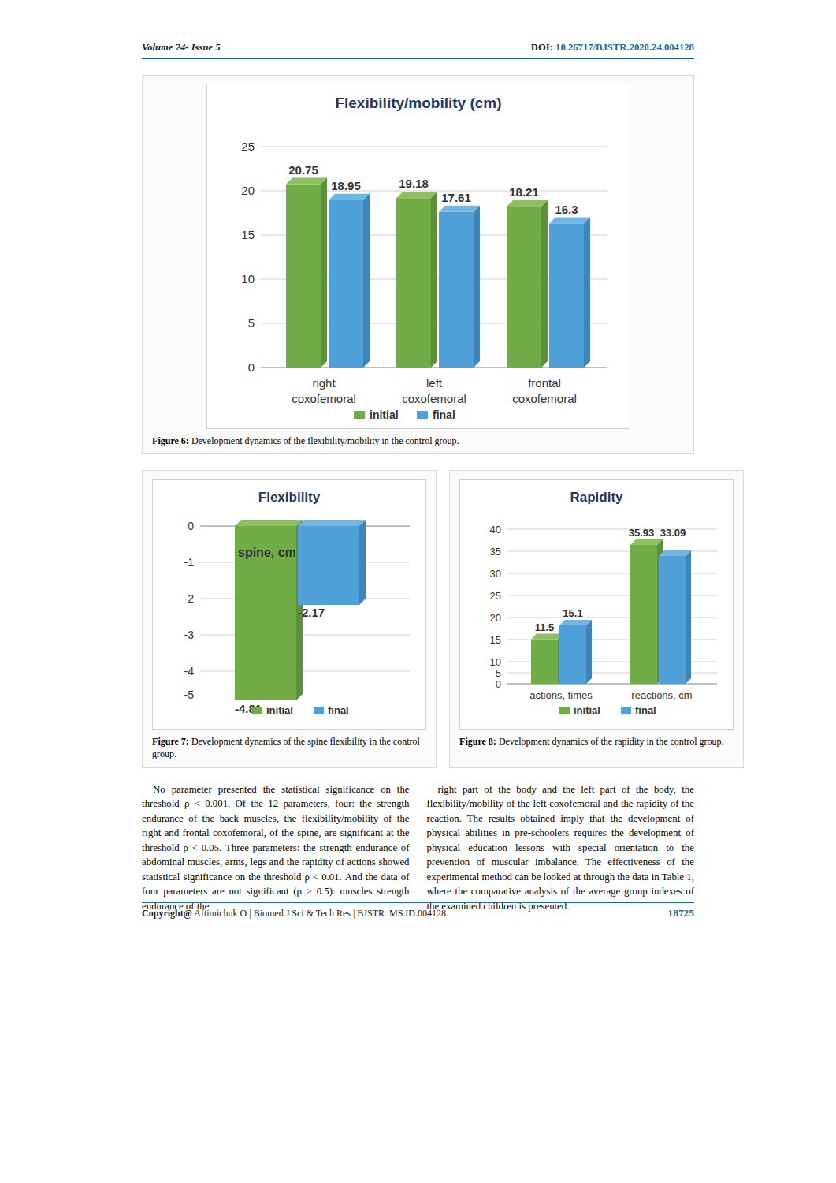Volume 24- Issue 5
DOI: 10.26717/BJSTR.2020.24.004128
Flexibility/mobility (cm) 25 20 15 10 5 0 20.75 18.95 19.18 17.61 18.21 16.3 right coxofemoral left coxofemoral frontal coxofemoral initial final
Figure 6: Development dynamics of the flexibility/mobility in the control group.
Flexibility 0 -1 -2 -3 -4 -5 spine, cm -2.17 -4.81 initial final
Figure 7: Development dynamics of the spine flexibility in the control group.
Rapidity 40 35 30 25 20 15 10 5 0 11.5 15.1 35.93 33.09 actions, times reactions, cm initial final
Figure 8: Development dynamics of the rapidity in the control group.
No parameter presented the statistical significance on the threshold ρ < 0.001. Of the 12 parameters, four: the strength endurance of the back muscles, the flexibility/mobility of the right and frontal coxofemoral, of the spine, are significant at the threshold ρ < 0.05. Three parameters: the strength endurance of abdominal muscles, arms, legs and the rapidity of actions showed statistical significance on the threshold ρ < 0.01. And the data of four parameters are not significant (ρ > 0.5): muscles strength endurance of the
right part of the body and the left part of the body, the flexibility/mobility of the left coxofemoral and the rapidity of the reaction. The results obtained imply that the development of physical abilities in pre-schoolers requires the development of physical education lessons with special orientation to the prevention of muscular imbalance. The effectiveness of the experimental method can be looked at through the data in Table 1, where the comparative analysis of the average group indexes of the examined children is presented.
Copyright@ Aftimichuk O | Biomed J Sci & Tech Res | BJSTR. MS.ID.004128.
18725